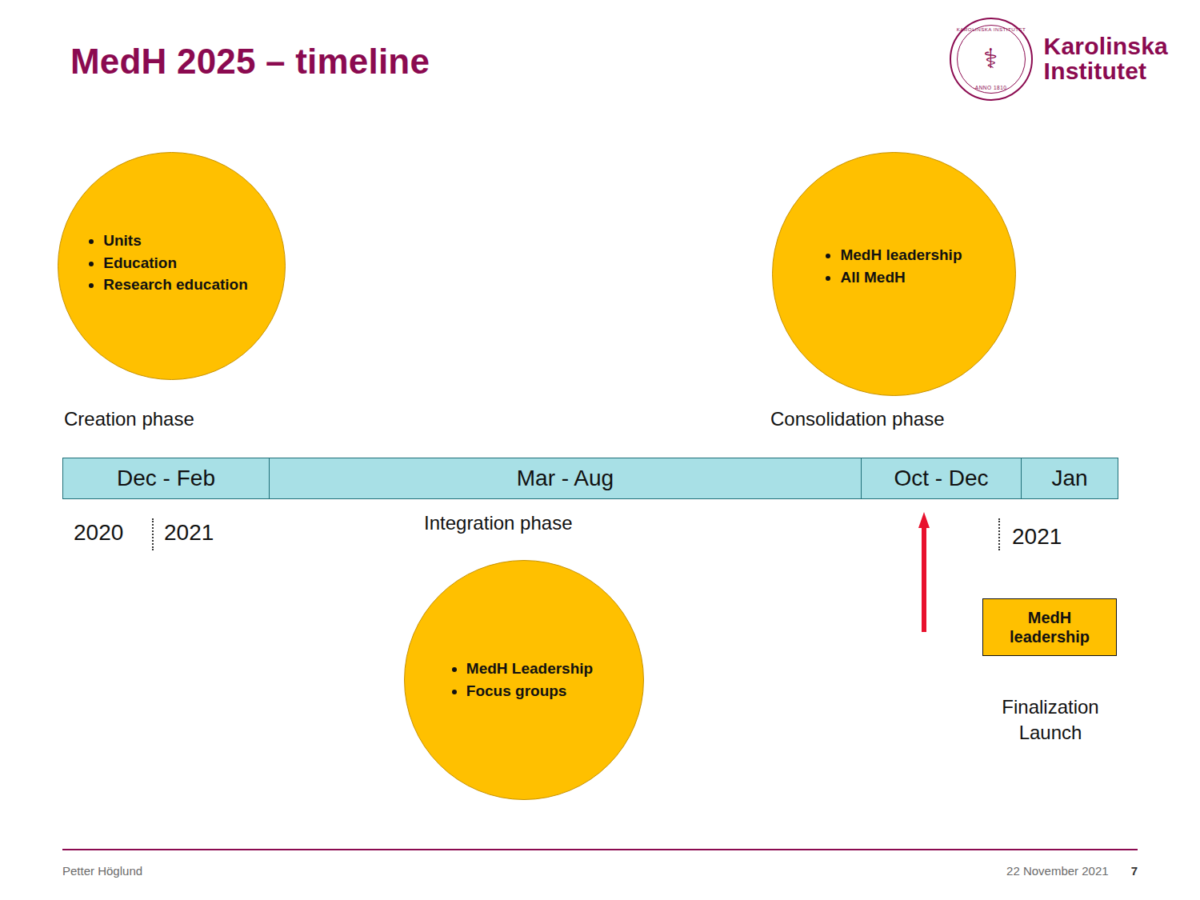MedH 2025 – timeline
KAROLINSKA INSTITUTET
⚕
ANNO 1810
Karolinska
Institutet
Units
Education
Research education
Creation phase
MedH leadership
All MedH
Consolidation phase
Dec - Feb
Mar - Aug
Oct - Dec
Jan
2020
2021
2021
Integration phase
MedH Leadership
Focus groups
MedH
leadership
Finalization
Launch
Petter Höglund
22 November 2021 7